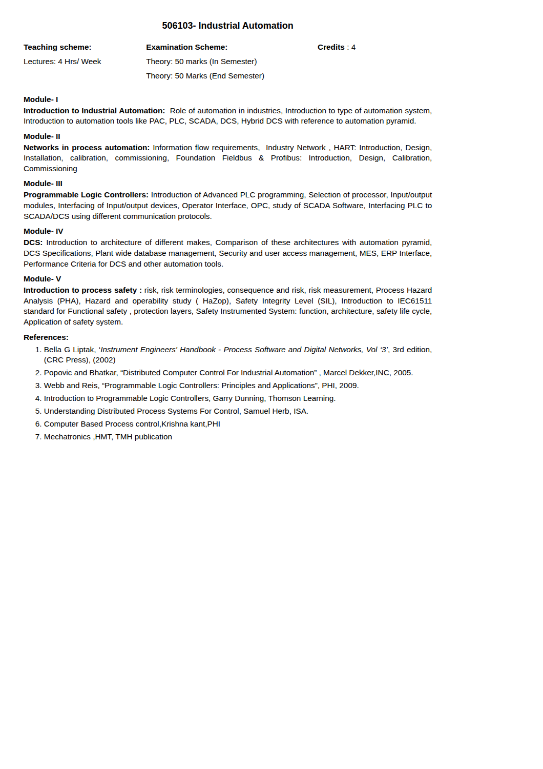506103- Industrial Automation
| Teaching scheme: | Examination Scheme: | Credits : 4 |
| Lectures: 4 Hrs/ Week | Theory: 50 marks (In Semester) | |
| | Theory: 50 Marks (End Semester) | |
Module- I
Introduction to Industrial Automation: Role of automation in industries, Introduction to type of automation system, Introduction to automation tools like PAC, PLC, SCADA, DCS, Hybrid DCS with reference to automation pyramid.
Module- II
Networks in process automation: Information flow requirements, Industry Network , HART: Introduction, Design, Installation, calibration, commissioning, Foundation Fieldbus & Profibus: Introduction, Design, Calibration, Commissioning
Module- III
Programmable Logic Controllers: Introduction of Advanced PLC programming, Selection of processor, Input/output modules, Interfacing of Input/output devices, Operator Interface, OPC, study of SCADA Software, Interfacing PLC to SCADA/DCS using different communication protocols.
Module- IV
DCS: Introduction to architecture of different makes, Comparison of these architectures with automation pyramid, DCS Specifications, Plant wide database management, Security and user access management, MES, ERP Interface, Performance Criteria for DCS and other automation tools.
Module- V
Introduction to process safety : risk, risk terminologies, consequence and risk, risk measurement, Process Hazard Analysis (PHA), Hazard and operability study ( HaZop), Safety Integrity Level (SIL), Introduction to IEC61511 standard for Functional safety , protection layers, Safety Instrumented System: function, architecture, safety life cycle, Application of safety system.
References:
Bella G Liptak, ‘Instrument Engineers' Handbook - Process Software and Digital Networks, Vol ‘3’, 3rd edition, (CRC Press), (2002)
Popovic and Bhatkar, “Distributed Computer Control For Industrial Automation” , Marcel Dekker,INC, 2005.
Webb and Reis, “Programmable Logic Controllers: Principles and Applications”, PHI, 2009.
Introduction to Programmable Logic Controllers, Garry Dunning, Thomson Learning.
Understanding Distributed Process Systems For Control, Samuel Herb, ISA.
Computer Based Process control,Krishna kant,PHI
Mechatronics ,HMT, TMH publication